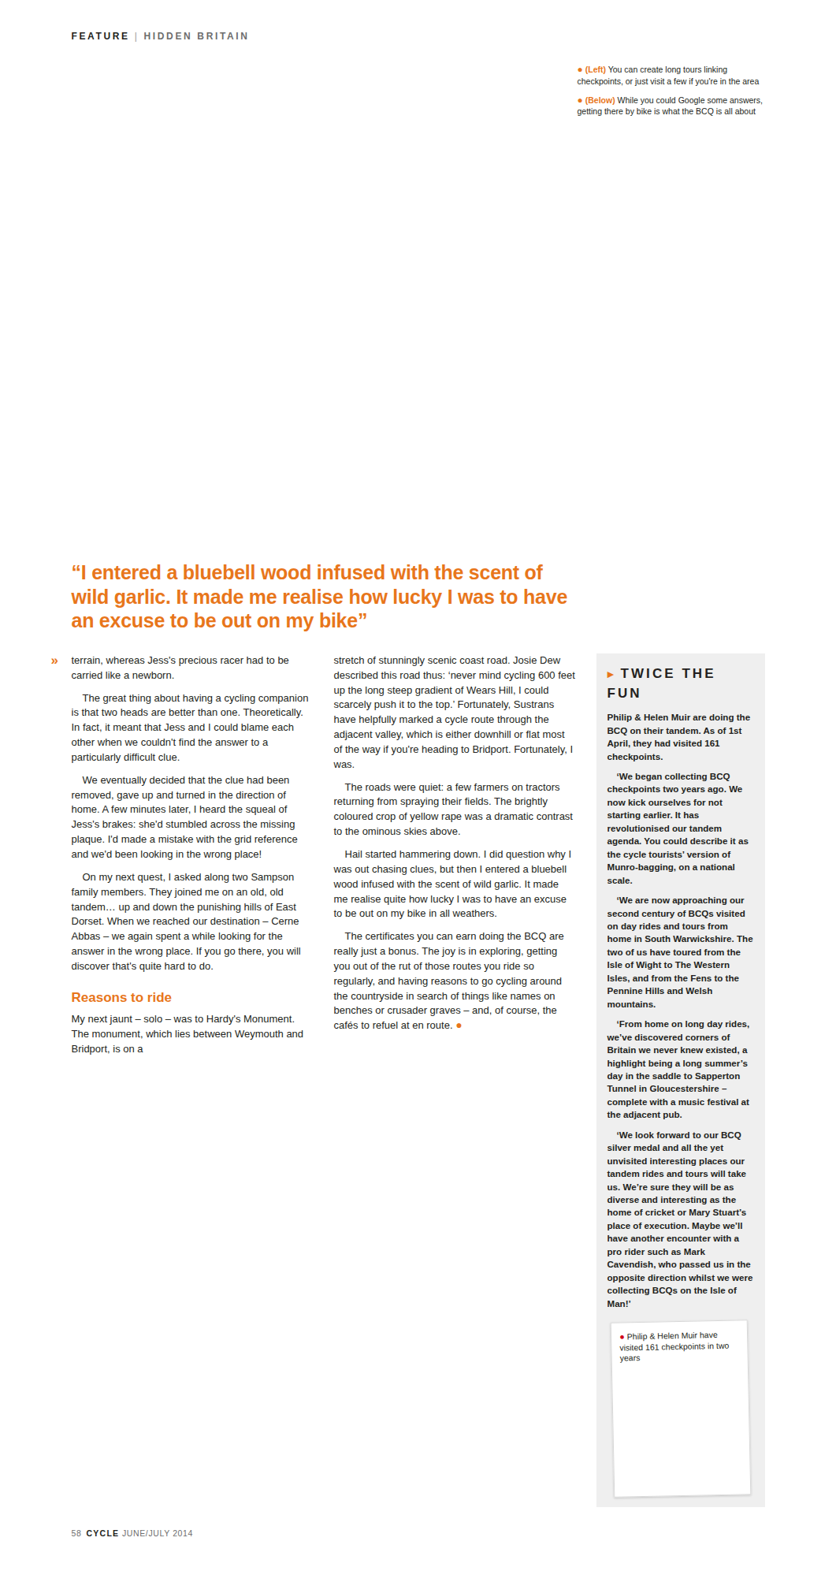FEATURE|HIDDEN BRITAIN
●(Left) You can create long tours linking checkpoints, or just visit a few if you're in the area
●(Below) While you could Google some answers, getting there by bike is what the BCQ is all about
“I entered a bluebell wood infused with the scent of wild garlic. It made me realise how lucky I was to have an excuse to be out on my bike”
»
terrain, whereas Jess's precious racer had to be carried like a newborn.
The great thing about having a cycling companion is that two heads are better than one. Theoretically. In fact, it meant that Jess and I could blame each other when we couldn't find the answer to a particularly difficult clue.
We eventually decided that the clue had been removed, gave up and turned in the direction of home. A few minutes later, I heard the squeal of Jess's brakes: she'd stumbled across the missing plaque. I'd made a mistake with the grid reference and we'd been looking in the wrong place!
On my next quest, I asked along two Sampson family members. They joined me on an old, old tandem… up and down the punishing hills of East Dorset. When we reached our destination – Cerne Abbas – we again spent a while looking for the answer in the wrong place. If you go there, you will discover that's quite hard to do.
Reasons to ride
My next jaunt – solo – was to Hardy's Monument. The monument, which lies between Weymouth and Bridport, is on a
stretch of stunningly scenic coast road. Josie Dew described this road thus: ‘never mind cycling 600 feet up the long steep gradient of Wears Hill, I could scarcely push it to the top.’ Fortunately, Sustrans have helpfully marked a cycle route through the adjacent valley, which is either downhill or flat most of the way if you're heading to Bridport. Fortunately, I was.
The roads were quiet: a few farmers on tractors returning from spraying their fields. The brightly coloured crop of yellow rape was a dramatic contrast to the ominous skies above.
Hail started hammering down. I did question why I was out chasing clues, but then I entered a bluebell wood infused with the scent of wild garlic. It made me realise quite how lucky I was to have an excuse to be out on my bike in all weathers.
The certificates you can earn doing the BCQ are really just a bonus. The joy is in exploring, getting you out of the rut of those routes you ride so regularly, and having reasons to go cycling around the countryside in search of things like names on benches or crusader graves – and, of course, the cafés to refuel at en route. ●
▸TWICE THE FUN
Philip & Helen Muir are doing the BCQ on their tandem. As of 1st April, they had visited 161 checkpoints.
‘We began collecting BCQ checkpoints two years ago. We now kick ourselves for not starting earlier. It has revolutionised our tandem agenda. You could describe it as the cycle tourists’ version of Munro-bagging, on a national scale.
‘We are now approaching our second century of BCQs visited on day rides and tours from home in South Warwickshire. The two of us have toured from the Isle of Wight to The Western Isles, and from the Fens to the Pennine Hills and Welsh mountains.
‘From home on long day rides, we’ve discovered corners of Britain we never knew existed, a highlight being a long summer’s day in the saddle to Sapperton Tunnel in Gloucestershire – complete with a music festival at the adjacent pub.
‘We look forward to our BCQ silver medal and all the yet unvisited interesting places our tandem rides and tours will take us. We’re sure they will be as diverse and interesting as the home of cricket or Mary Stuart’s place of execution. Maybe we’ll have another encounter with a pro rider such as Mark Cavendish, who passed us in the opposite direction whilst we were collecting BCQs on the Isle of Man!’
●Philip & Helen Muir have visited 161 checkpoints in two years
58 CYCLE JUNE/JULY 2014